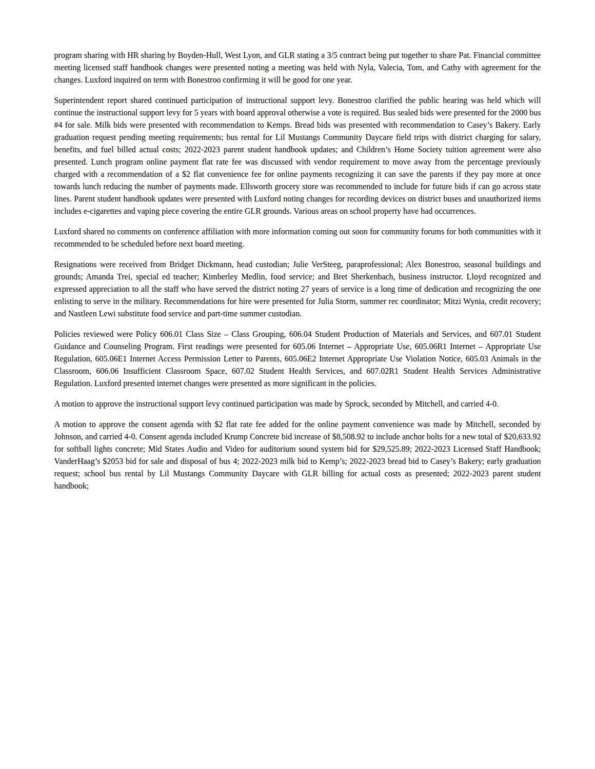program sharing with HR sharing by Boyden-Hull, West Lyon, and GLR stating a 3/5 contract being put together to share Pat. Financial committee meeting licensed staff handbook changes were presented noting a meeting was held with Nyla, Valecia, Tom, and Cathy with agreement for the changes. Luxford inquired on term with Bonestroo confirming it will be good for one year.
Superintendent report shared continued participation of instructional support levy. Bonestroo clarified the public hearing was held which will continue the instructional support levy for 5 years with board approval otherwise a vote is required. Bus sealed bids were presented for the 2000 bus #4 for sale. Milk bids were presented with recommendation to Kemps. Bread bids was presented with recommendation to Casey’s Bakery. Early graduation request pending meeting requirements; bus rental for Lil Mustangs Community Daycare field trips with district charging for salary, benefits, and fuel billed actual costs; 2022-2023 parent student handbook updates; and Children’s Home Society tuition agreement were also presented. Lunch program online payment flat rate fee was discussed with vendor requirement to move away from the percentage previously charged with a recommendation of a $2 flat convenience fee for online payments recognizing it can save the parents if they pay more at once towards lunch reducing the number of payments made. Ellsworth grocery store was recommended to include for future bids if can go across state lines. Parent student handbook updates were presented with Luxford noting changes for recording devices on district buses and unauthorized items includes e-cigarettes and vaping piece covering the entire GLR grounds. Various areas on school property have had occurrences.
Luxford shared no comments on conference affiliation with more information coming out soon for community forums for both communities with it recommended to be scheduled before next board meeting.
Resignations were received from Bridget Dickmann, head custodian; Julie VerSteeg, paraprofessional; Alex Bonestroo, seasonal buildings and grounds; Amanda Trei, special ed teacher; Kimberley Medlin, food service; and Bret Sherkenbach, business instructor. Lloyd recognized and expressed appreciation to all the staff who have served the district noting 27 years of service is a long time of dedication and recognizing the one enlisting to serve in the military. Recommendations for hire were presented for Julia Storm, summer rec coordinator; Mitzi Wynia, credit recovery; and Nastleen Lewi substitute food service and part-time summer custodian.
Policies reviewed were Policy 606.01 Class Size – Class Grouping, 606.04 Student Production of Materials and Services, and 607.01 Student Guidance and Counseling Program. First readings were presented for 605.06 Internet – Appropriate Use, 605.06R1 Internet – Appropriate Use Regulation, 605.06E1 Internet Access Permission Letter to Parents, 605.06E2 Internet Appropriate Use Violation Notice, 605.03 Animals in the Classroom, 606.06 Insufficient Classroom Space, 607.02 Student Health Services, and 607.02R1 Student Health Services Administrative Regulation. Luxford presented internet changes were presented as more significant in the policies.
A motion to approve the instructional support levy continued participation was made by Sprock, seconded by Mitchell, and carried 4-0.
A motion to approve the consent agenda with $2 flat rate fee added for the online payment convenience was made by Mitchell, seconded by Johnson, and carried 4-0. Consent agenda included Krump Concrete bid increase of $8,508.92 to include anchor bolts for a new total of $20,633.92 for softball lights concrete; Mid States Audio and Video for auditorium sound system bid for $29,525.89; 2022-2023 Licensed Staff Handbook; VanderHaag’s $2053 bid for sale and disposal of bus 4; 2022-2023 milk bid to Kemp’s; 2022-2023 bread bid to Casey’s Bakery; early graduation request; school bus rental by Lil Mustangs Community Daycare with GLR billing for actual costs as presented; 2022-2023 parent student handbook;